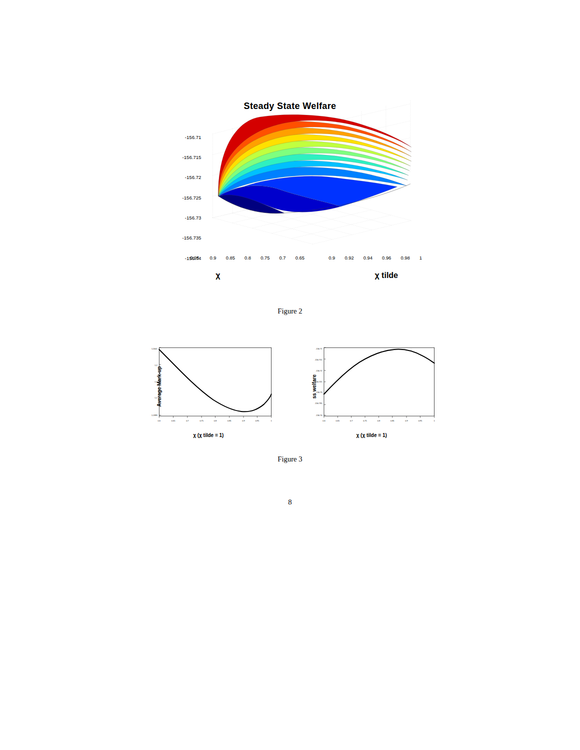Steady State Welfare
-156.71 -156.715 -156.72 -156.725 -156.73 -156.735 -156.74
0.950.90.850.80.750.70.65
0.90.920.940.960.981
χ
χ tilde
Figure 2
Average Mark-up
1.2001 1.2 1.2 1.2 1.1999 0.6 0.65 0.7 0.75 0.8 0.85 0.9 0.95 1
χ (χ tilde = 1)
ss welfare
-156.71 -156.715 -156.72 -156.725 -156.73 -156.735 -156.74 0.6 0.65 0.7 0.75 0.8 0.85 0.9 0.95 1
χ (χ tilde = 1)
Figure 3
8